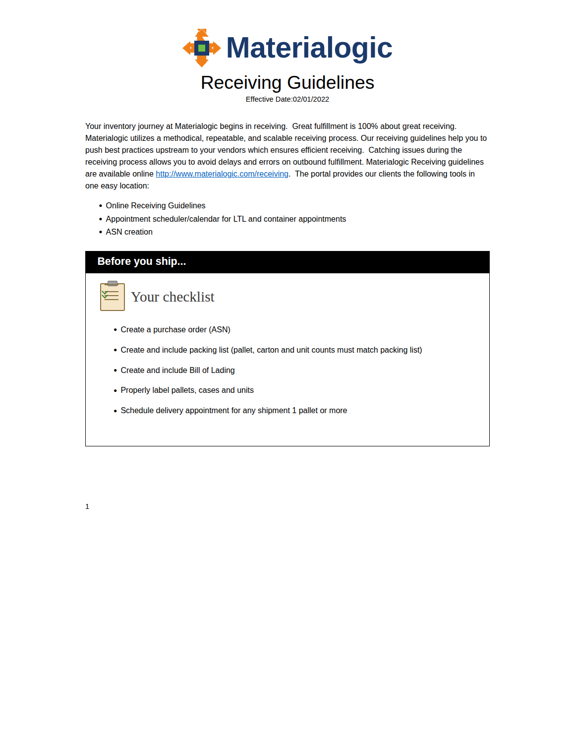Materialogic
Receiving Guidelines
Effective Date:02/01/2022
Your inventory journey at Materialogic begins in receiving. Great fulfillment is 100% about great receiving. Materialogic utilizes a methodical, repeatable, and scalable receiving process. Our receiving guidelines help you to push best practices upstream to your vendors which ensures efficient receiving. Catching issues during the receiving process allows you to avoid delays and errors on outbound fulfillment. Materialogic Receiving guidelines are available online http://www.materialogic.com/receiving. The portal provides our clients the following tools in one easy location:
Online Receiving Guidelines
Appointment scheduler/calendar for LTL and container appointments
ASN creation
Before you ship...
Your checklist
Create a purchase order (ASN)
Create and include packing list (pallet, carton and unit counts must match packing list)
Create and include Bill of Lading
Properly label pallets, cases and units
Schedule delivery appointment for any shipment 1 pallet or more
1